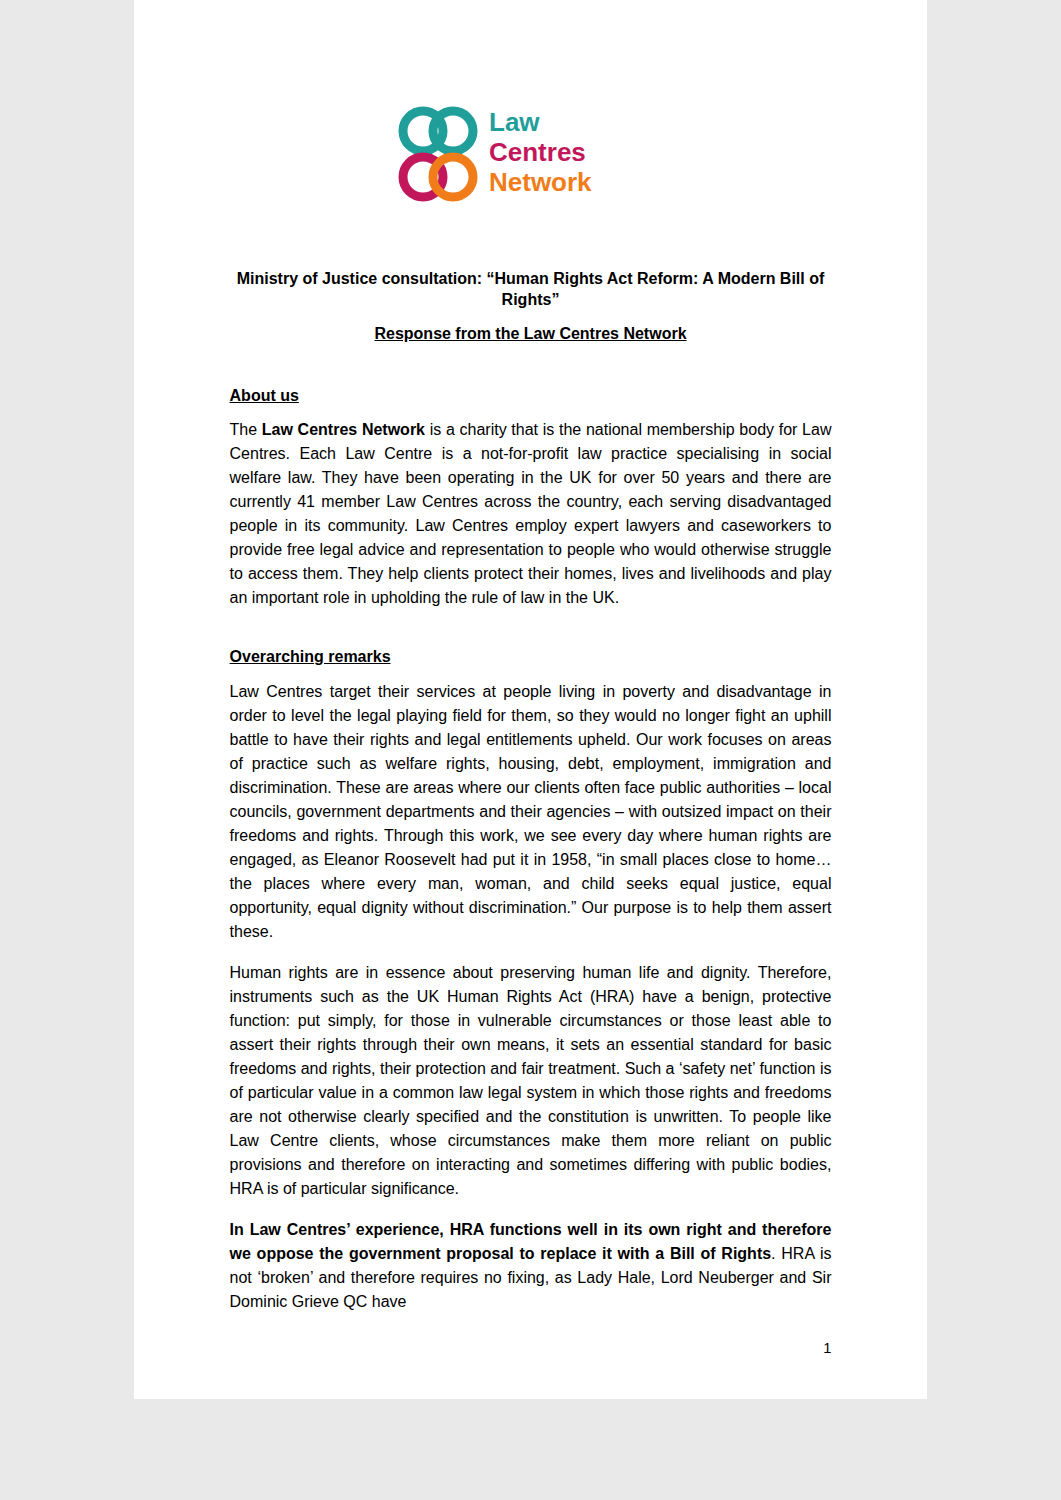Law Centres Network
Ministry of Justice consultation: “Human Rights Act Reform: A Modern Bill of Rights”
Response from the Law Centres Network
About us
The Law Centres Network is a charity that is the national membership body for Law Centres. Each Law Centre is a not-for-profit law practice specialising in social welfare law. They have been operating in the UK for over 50 years and there are currently 41 member Law Centres across the country, each serving disadvantaged people in its community. Law Centres employ expert lawyers and caseworkers to provide free legal advice and representation to people who would otherwise struggle to access them. They help clients protect their homes, lives and livelihoods and play an important role in upholding the rule of law in the UK.
Overarching remarks
Law Centres target their services at people living in poverty and disadvantage in order to level the legal playing field for them, so they would no longer fight an uphill battle to have their rights and legal entitlements upheld. Our work focuses on areas of practice such as welfare rights, housing, debt, employment, immigration and discrimination. These are areas where our clients often face public authorities – local councils, government departments and their agencies – with outsized impact on their freedoms and rights. Through this work, we see every day where human rights are engaged, as Eleanor Roosevelt had put it in 1958, “in small places close to home… the places where every man, woman, and child seeks equal justice, equal opportunity, equal dignity without discrimination.” Our purpose is to help them assert these.
Human rights are in essence about preserving human life and dignity. Therefore, instruments such as the UK Human Rights Act (HRA) have a benign, protective function: put simply, for those in vulnerable circumstances or those least able to assert their rights through their own means, it sets an essential standard for basic freedoms and rights, their protection and fair treatment. Such a ‘safety net’ function is of particular value in a common law legal system in which those rights and freedoms are not otherwise clearly specified and the constitution is unwritten. To people like Law Centre clients, whose circumstances make them more reliant on public provisions and therefore on interacting and sometimes differing with public bodies, HRA is of particular significance.
In Law Centres’ experience, HRA functions well in its own right and therefore we oppose the government proposal to replace it with a Bill of Rights. HRA is not ‘broken’ and therefore requires no fixing, as Lady Hale, Lord Neuberger and Sir Dominic Grieve QC have
1